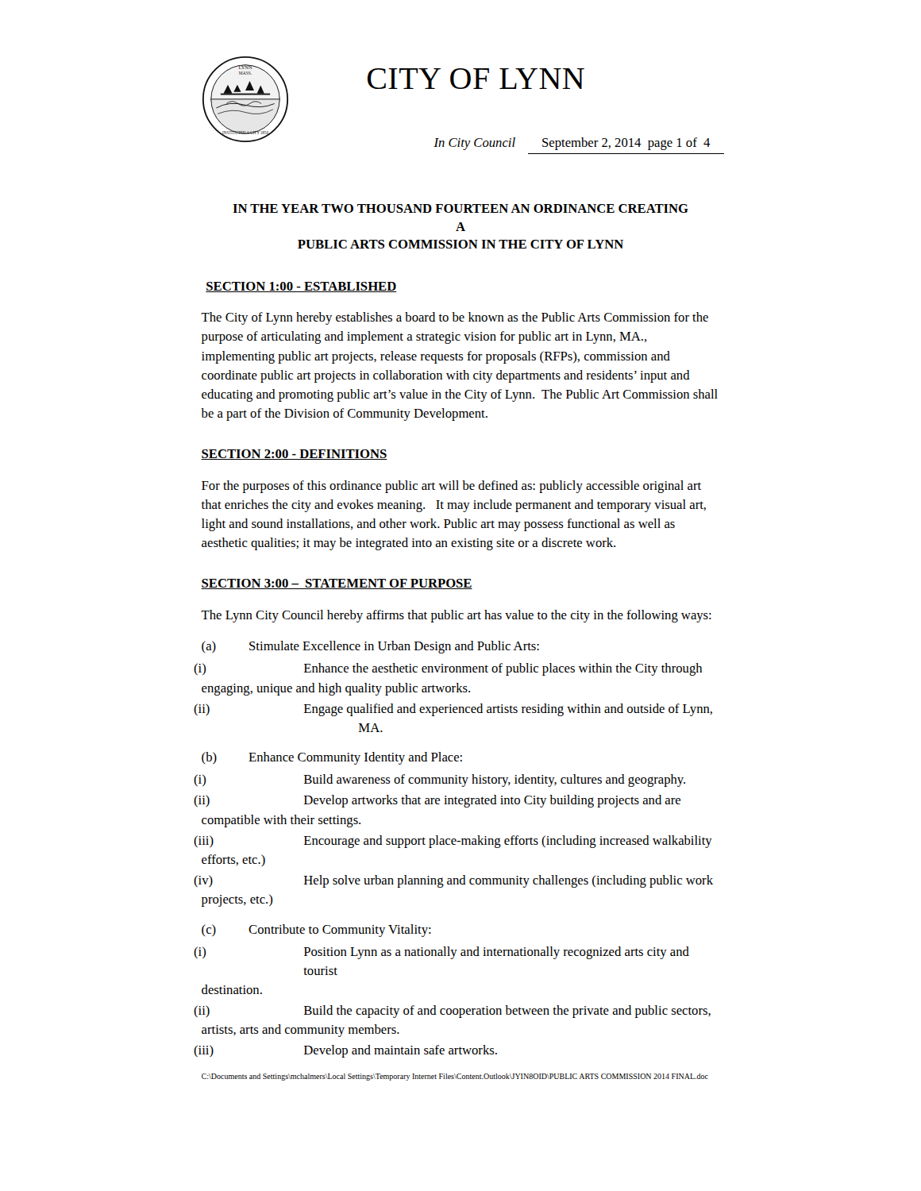LYNN MASS. INSTITUTED A CITY 1850
CITY OF LYNN
In City Council September 2, 2014 page 1 of 4
In the Year Two Thousand Fourteen an Ordinance Creating a
Public Arts Commission in the City of Lynn
SECTION 1:00 - ESTABLISHED
The City of Lynn hereby establishes a board to be known as the Public Arts Commission for the purpose of articulating and implement a strategic vision for public art in Lynn, MA., implementing public art projects, release requests for proposals (RFPs), commission and coordinate public art projects in collaboration with city departments and residents’ input and educating and promoting public art’s value in the City of Lynn. The Public Art Commission shall be a part of the Division of Community Development.
SECTION 2:00 - DEFINITIONS
For the purposes of this ordinance public art will be defined as: publicly accessible original art that enriches the city and evokes meaning. It may include permanent and temporary visual art, light and sound installations, and other work. Public art may possess functional as well as aesthetic qualities; it may be integrated into an existing site or a discrete work.
SECTION 3:00 – STATEMENT OF PURPOSE
The Lynn City Council hereby affirms that public art has value to the city in the following ways:
(a) Stimulate Excellence in Urban Design and Public Arts:
(i) Enhance the aesthetic environment of public places within the City through engaging, unique and high quality public artworks.
(ii) Engage qualified and experienced artists residing within and outside of Lynn,
MA.
(b) Enhance Community Identity and Place:
(i) Build awareness of community history, identity, cultures and geography.
(ii) Develop artworks that are integrated into City building projects and are compatible with their settings.
(iii) Encourage and support place-making efforts (including increased walkability efforts, etc.)
(iv) Help solve urban planning and community challenges (including public work projects, etc.)
(c) Contribute to Community Vitality:
(i) Position Lynn as a nationally and internationally recognized arts city and tourist destination.
(ii) Build the capacity of and cooperation between the private and public sectors, artists, arts and community members.
(iii) Develop and maintain safe artworks.
C:\Documents and Settings\mchalmers\Local Settings\Temporary Internet Files\Content.Outlook\JYIN8OID\PUBLIC ARTS COMMISSION 2014 FINAL.doc